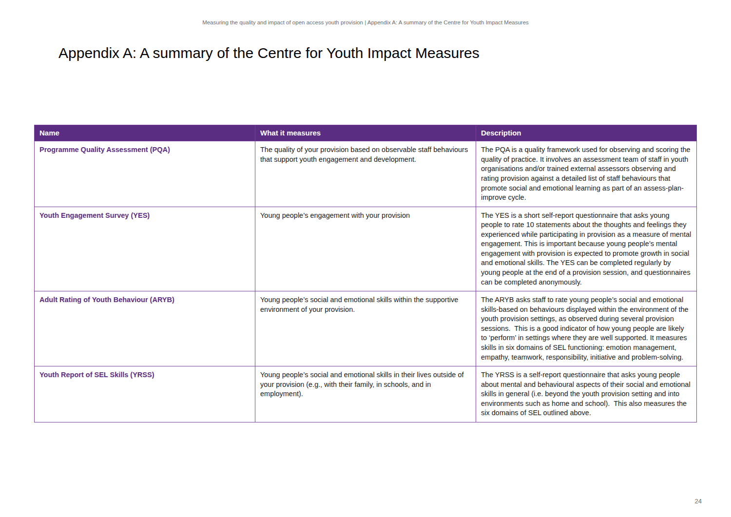Measuring the quality and impact of open access youth provision | Appendix A: A summary of the Centre for Youth Impact Measures
Appendix A: A summary of the Centre for Youth Impact Measures
| Name | What it measures | Description |
| --- | --- | --- |
| Programme Quality Assessment (PQA) | The quality of your provision based on observable staff behaviours that support youth engagement and development. | The PQA is a quality framework used for observing and scoring the quality of practice. It involves an assessment team of staff in youth organisations and/or trained external assessors observing and rating provision against a detailed list of staff behaviours that promote social and emotional learning as part of an assess-plan-improve cycle. |
| Youth Engagement Survey (YES) | Young people’s engagement with your provision | The YES is a short self-report questionnaire that asks young people to rate 10 statements about the thoughts and feelings they experienced while participating in provision as a measure of mental engagement. This is important because young people’s mental engagement with provision is expected to promote growth in social and emotional skills. The YES can be completed regularly by young people at the end of a provision session, and questionnaires can be completed anonymously. |
| Adult Rating of Youth Behaviour (ARYB) | Young people’s social and emotional skills within the supportive environment of your provision. | The ARYB asks staff to rate young people’s social and emotional skills-based on behaviours displayed within the environment of the youth provision settings, as observed during several provision sessions. This is a good indicator of how young people are likely to ‘perform’ in settings where they are well supported. It measures skills in six domains of SEL functioning: emotion management, empathy, teamwork, responsibility, initiative and problem-solving. |
| Youth Report of SEL Skills (YRSS) | Young people’s social and emotional skills in their lives outside of your provision (e.g., with their family, in schools, and in employment). | The YRSS is a self-report questionnaire that asks young people about mental and behavioural aspects of their social and emotional skills in general (i.e. beyond the youth provision setting and into environments such as home and school). This also measures the six domains of SEL outlined above. |
24